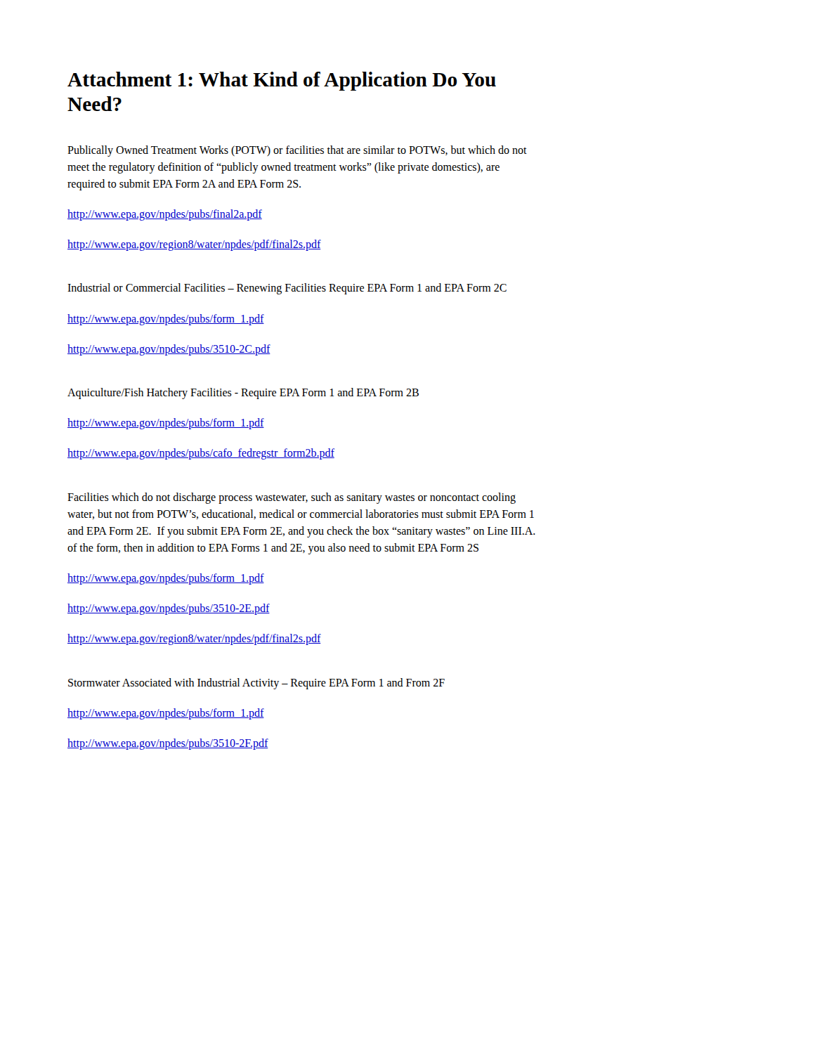Attachment 1: What Kind of Application Do You Need?
Publically Owned Treatment Works (POTW) or facilities that are similar to POTWs, but which do not meet the regulatory definition of “publicly owned treatment works” (like private domestics), are required to submit EPA Form 2A and EPA Form 2S.
http://www.epa.gov/npdes/pubs/final2a.pdf
http://www.epa.gov/region8/water/npdes/pdf/final2s.pdf
Industrial or Commercial Facilities – Renewing Facilities Require EPA Form 1 and EPA Form 2C
http://www.epa.gov/npdes/pubs/form_1.pdf
http://www.epa.gov/npdes/pubs/3510-2C.pdf
Aquiculture/Fish Hatchery Facilities - Require EPA Form 1 and EPA Form 2B
http://www.epa.gov/npdes/pubs/form_1.pdf
http://www.epa.gov/npdes/pubs/cafo_fedregstr_form2b.pdf
Facilities which do not discharge process wastewater, such as sanitary wastes or noncontact cooling water, but not from POTW’s, educational, medical or commercial laboratories must submit EPA Form 1 and EPA Form 2E. If you submit EPA Form 2E, and you check the box “sanitary wastes” on Line III.A. of the form, then in addition to EPA Forms 1 and 2E, you also need to submit EPA Form 2S
http://www.epa.gov/npdes/pubs/form_1.pdf
http://www.epa.gov/npdes/pubs/3510-2E.pdf
http://www.epa.gov/region8/water/npdes/pdf/final2s.pdf
Stormwater Associated with Industrial Activity – Require EPA Form 1 and From 2F
http://www.epa.gov/npdes/pubs/form_1.pdf
http://www.epa.gov/npdes/pubs/3510-2F.pdf